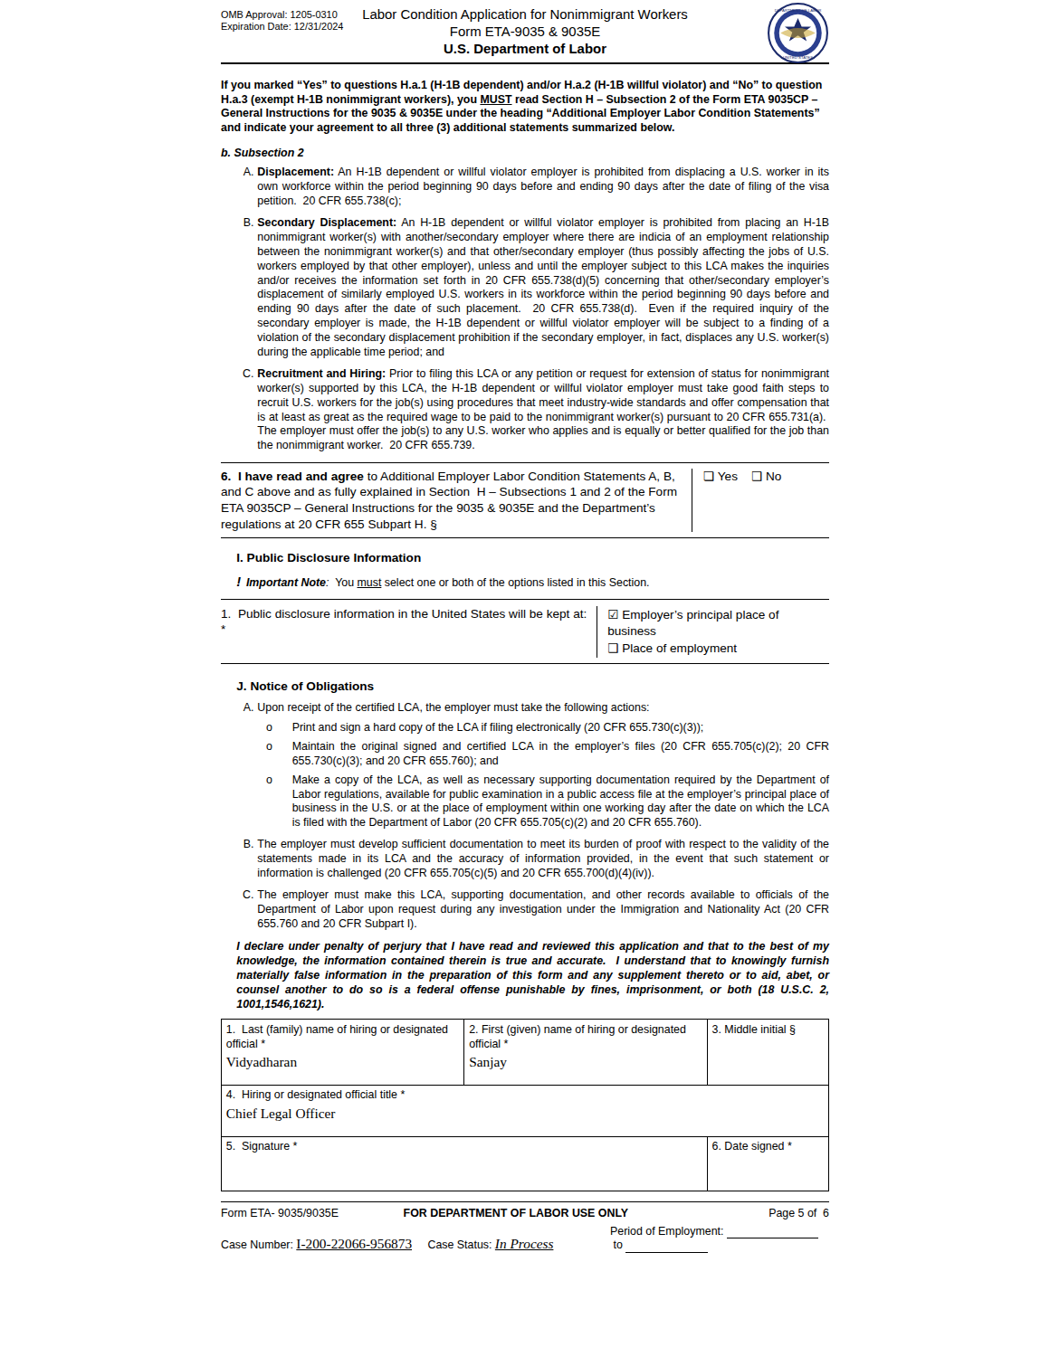DEPARTMENT OF LABOR UNITED STATES
OMB Approval: 1205-0310
Expiration Date: 12/31/2024
Labor Condition Application for Nonimmigrant Workers
Form ETA-9035 & 9035E
U.S. Department of Labor
If you marked “Yes” to questions H.a.1 (H-1B dependent) and/or H.a.2 (H-1B willful violator) and “No” to question H.a.3 (exempt H-1B nonimmigrant workers), you MUST read Section H – Subsection 2 of the Form ETA 9035CP – General Instructions for the 9035 & 9035E under the heading “Additional Employer Labor Condition Statements” and indicate your agreement to all three (3) additional statements summarized below.
b. Subsection 2
A. Displacement: An H-1B dependent or willful violator employer is prohibited from displacing a U.S. worker in its own workforce within the period beginning 90 days before and ending 90 days after the date of filing of the visa petition. 20 CFR 655.738(c);
B. Secondary Displacement: An H-1B dependent or willful violator employer is prohibited from placing an H-1B nonimmigrant worker(s) with another/secondary employer where there are indicia of an employment relationship between the nonimmigrant worker(s) and that other/secondary employer (thus possibly affecting the jobs of U.S. workers employed by that other employer), unless and until the employer subject to this LCA makes the inquiries and/or receives the information set forth in 20 CFR 655.738(d)(5) concerning that other/secondary employer’s displacement of similarly employed U.S. workers in its workforce within the period beginning 90 days before and ending 90 days after the date of such placement. 20 CFR 655.738(d). Even if the required inquiry of the secondary employer is made, the H-1B dependent or willful violator employer will be subject to a finding of a violation of the secondary displacement prohibition if the secondary employer, in fact, displaces any U.S. worker(s) during the applicable time period; and
C. Recruitment and Hiring: Prior to filing this LCA or any petition or request for extension of status for nonimmigrant worker(s) supported by this LCA, the H-1B dependent or willful violator employer must take good faith steps to recruit U.S. workers for the job(s) using procedures that meet industry-wide standards and offer compensation that is at least as great as the required wage to be paid to the nonimmigrant worker(s) pursuant to 20 CFR 655.731(a). The employer must offer the job(s) to any U.S. worker who applies and is equally or better qualified for the job than the nonimmigrant worker. 20 CFR 655.739.
| 6. I have read and agree to Additional Employer Labor Condition Statements A, B, and C above and as fully explained in Section H – Subsections 1 and 2 of the Form ETA 9035CP – General Instructions for the 9035 & 9035E and the Department’s regulations at 20 CFR 655 Subpart H. § | ❏ Yes ❑ No |
I. Public Disclosure Information
!Important Note: You must select one or both of the options listed in this Section.
| 1. Public disclosure information in the United States will be kept at: * | ☑ Employer’s principal place of business ❑ Place of employment |
J. Notice of Obligations
A. Upon receipt of the certified LCA, the employer must take the following actions:
o Print and sign a hard copy of the LCA if filing electronically (20 CFR 655.730(c)(3));
o Maintain the original signed and certified LCA in the employer’s files (20 CFR 655.705(c)(2); 20 CFR 655.730(c)(3); and 20 CFR 655.760); and
o Make a copy of the LCA, as well as necessary supporting documentation required by the Department of Labor regulations, available for public examination in a public access file at the employer’s principal place of business in the U.S. or at the place of employment within one working day after the date on which the LCA is filed with the Department of Labor (20 CFR 655.705(c)(2) and 20 CFR 655.760).
B. The employer must develop sufficient documentation to meet its burden of proof with respect to the validity of the statements made in its LCA and the accuracy of information provided, in the event that such statement or information is challenged (20 CFR 655.705(c)(5) and 20 CFR 655.700(d)(4)(iv)).
C. The employer must make this LCA, supporting documentation, and other records available to officials of the Department of Labor upon request during any investigation under the Immigration and Nationality Act (20 CFR 655.760 and 20 CFR Subpart I).
I declare under penalty of perjury that I have read and reviewed this application and that to the best of my knowledge, the information contained therein is true and accurate. I understand that to knowingly furnish materially false information in the preparation of this form and any supplement thereto or to aid, abet, or counsel another to do so is a federal offense punishable by fines, imprisonment, or both (18 U.S.C. 2, 1001,1546,1621).
| 1. Last (family) name of hiring or designated official * Vidyadharan | 2. First (given) name of hiring or designated official * Sanjay | 3. Middle initial § |
| 4. Hiring or designated official title * Chief Legal Officer |
| 5. Signature * | 6. Date signed * |
| Form ETA- 9035/9035E | FOR DEPARTMENT OF LABOR USE ONLY | Page 5 of 6 |
| Case Number: I-200-22066-956873 | Case Status: In Process | Period of Employment: to |